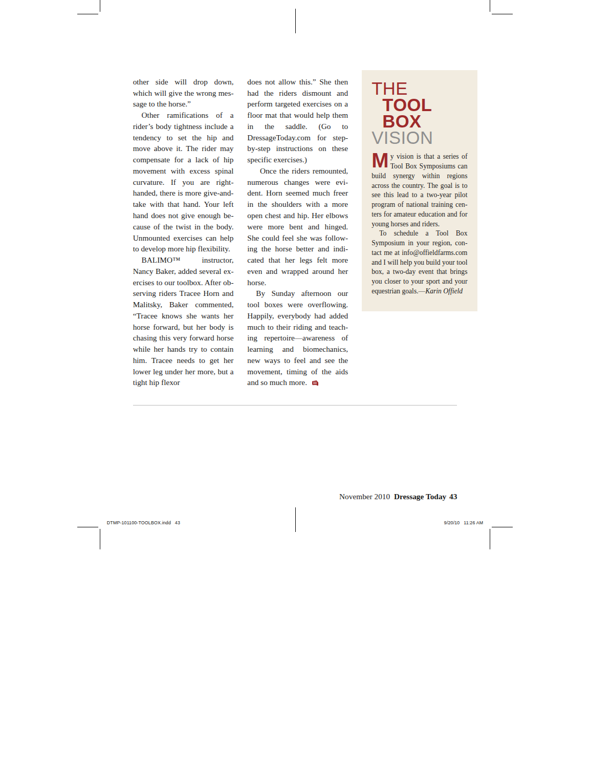other side will drop down, which will give the wrong message to the horse.”
Other ramifications of a rider’s body tightness include a tendency to set the hip and move above it. The rider may compensate for a lack of hip movement with excess spinal curvature. If you are right-handed, there is more give-and-take with that hand. Your left hand does not give enough because of the twist in the body. Unmounted exercises can help to develop more hip flexibility.
BALIMO™ instructor, Nancy Baker, added several exercises to our toolbox. After observing riders Tracee Horn and Malitsky, Baker commented, “Tracee knows she wants her horse forward, but her body is chasing this very forward horse while her hands try to contain him. Tracee needs to get her lower leg under her more, but a tight hip flexor
does not allow this.” She then had the riders dismount and perform targeted exercises on a floor mat that would help them in the saddle. (Go to DressageToday.com for step-by-step instructions on these specific exercises.)
Once the riders remounted, numerous changes were evident. Horn seemed much freer in the shoulders with a more open chest and hip. Her elbows were more bent and hinged. She could feel she was following the horse better and indicated that her legs felt more even and wrapped around her horse.
By Sunday afternoon our tool boxes were overflowing. Happily, everybody had added much to their riding and teaching repertoire—awareness of learning and biomechanics, new ways to feel and see the movement, timing of the aids and so much more.
THE TOOL BOX VISION
My vision is that a series of Tool Box Symposiums can build synergy within regions across the country. The goal is to see this lead to a two-year pilot program of national training centers for amateur education and for young horses and riders.
To schedule a Tool Box Symposium in your region, contact me at info@offieldfarms.com and I will help you build your tool box, a two-day event that brings you closer to your sport and your equestrian goals.—Karin Offield
November 2010 Dressage Today 43
DTMP-101100-TOOLBOX.indd 43 9/20/10 11:26 AM